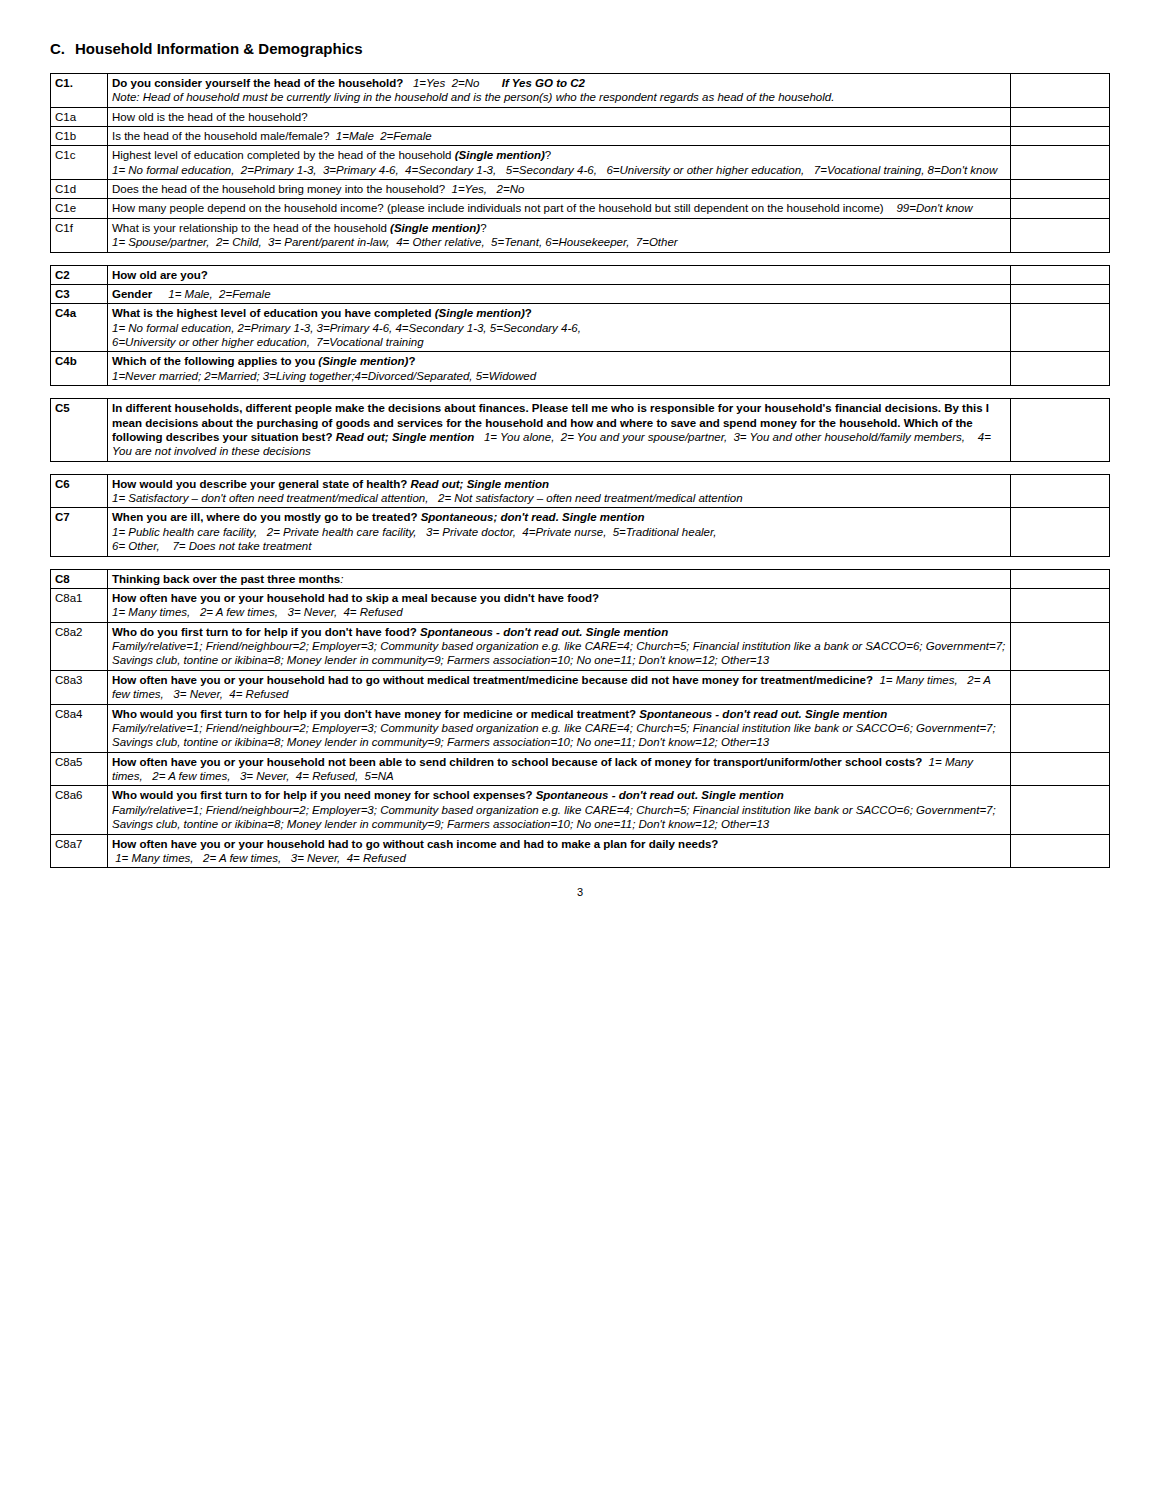C. Household Information & Demographics
| C1. | Do you consider yourself the head of the household? 1=Yes 2=No If Yes GO to C2 Note: Head of household must be currently living in the household and is the person(s) who the respondent regards as head of the household. | |
| C1a | How old is the head of the household? | |
| C1b | Is the head of the household male/female? 1=Male 2=Female | |
| C1c | Highest level of education completed by the head of the household (Single mention) ? 1= No formal education, 2=Primary 1-3, 3=Primary 4-6, 4=Secondary 1-3, 5=Secondary 4-6, 6=University or other higher education, 7=Vocational training, 8=Don't know | |
| C1d | Does the head of the household bring money into the household? 1=Yes, 2=No | |
| C1e | How many people depend on the household income? (please include individuals not part of the household but still dependent on the household income) 99=Don't know | |
| C1f | What is your relationship to the head of the household (Single mention) ? 1= Spouse/partner, 2= Child, 3= Parent/parent in-law, 4= Other relative, 5=Tenant, 6=Housekeeper, 7=Other | |
| C2 | How old are you? | |
| C3 | Gender 1= Male, 2=Female | |
| C4a | What is the highest level of education you have completed (Single mention) ? 1= No formal education, 2=Primary 1-3, 3=Primary 4-6, 4=Secondary 1-3, 5=Secondary 4-6, 6=University or other higher education, 7=Vocational training | |
| C4b | Which of the following applies to you (Single mention) ? 1=Never married; 2=Married; 3=Living together;4=Divorced/Separated, 5=Widowed | |
| C5 | In different households, different people make the decisions about finances. Please tell me who is responsible for your household's financial decisions. By this I mean decisions about the purchasing of goods and services for the household and how and where to save and spend money for the household. Which of the following describes your situation best? Read out; Single mention 1= You alone, 2= You and your spouse/partner, 3= You and other household/family members, 4= You are not involved in these decisions | |
| C6 | How would you describe your general state of health? Read out; Single mention 1= Satisfactory – don't often need treatment/medical attention, 2= Not satisfactory – often need treatment/medical attention | |
| C7 | When you are ill, where do you mostly go to be treated? Spontaneous; don't read. Single mention 1= Public health care facility, 2= Private health care facility, 3= Private doctor, 4=Private nurse, 5=Traditional healer, 6= Other, 7= Does not take treatment | |
| C8 | Thinking back over the past three months : | |
| C8a1 | How often have you or your household had to skip a meal because you didn't have food? 1= Many times, 2= A few times, 3= Never, 4= Refused | |
| C8a2 | Who do you first turn to for help if you don't have food? Spontaneous - don't read out. Single mention Family/relative=1; Friend/neighbour=2; Employer=3; Community based organization e.g. like CARE=4; Church=5; Financial institution like a bank or SACCO=6; Government=7; Savings club, tontine or ikibina=8; Money lender in community=9; Farmers association=10; No one=11; Don't know=12; Other=13 | |
| C8a3 | How often have you or your household had to go without medical treatment/medicine because did not have money for treatment/medicine? 1= Many times, 2= A few times, 3= Never, 4= Refused | |
| C8a4 | Who would you first turn to for help if you don't have money for medicine or medical treatment? Spontaneous - don't read out. Single mention Family/relative=1; Friend/neighbour=2; Employer=3; Community based organization e.g. like CARE=4; Church=5; Financial institution like bank or SACCO=6; Government=7; Savings club, tontine or ikibina=8; Money lender in community=9; Farmers association=10; No one=11; Don't know=12; Other=13 | |
| C8a5 | How often have you or your household not been able to send children to school because of lack of money for transport/uniform/other school costs? 1= Many times, 2= A few times, 3= Never, 4= Refused, 5=NA | |
| C8a6 | Who would you first turn to for help if you need money for school expenses? Spontaneous - don't read out. Single mention Family/relative=1; Friend/neighbour=2; Employer=3; Community based organization e.g. like CARE=4; Church=5; Financial institution like bank or SACCO=6; Government=7; Savings club, tontine or ikibina=8; Money lender in community=9; Farmers association=10; No one=11; Don't know=12; Other=13 | |
| C8a7 | How often have you or your household had to go without cash income and had to make a plan for daily needs? 1= Many times, 2= A few times, 3= Never, 4= Refused | |
3